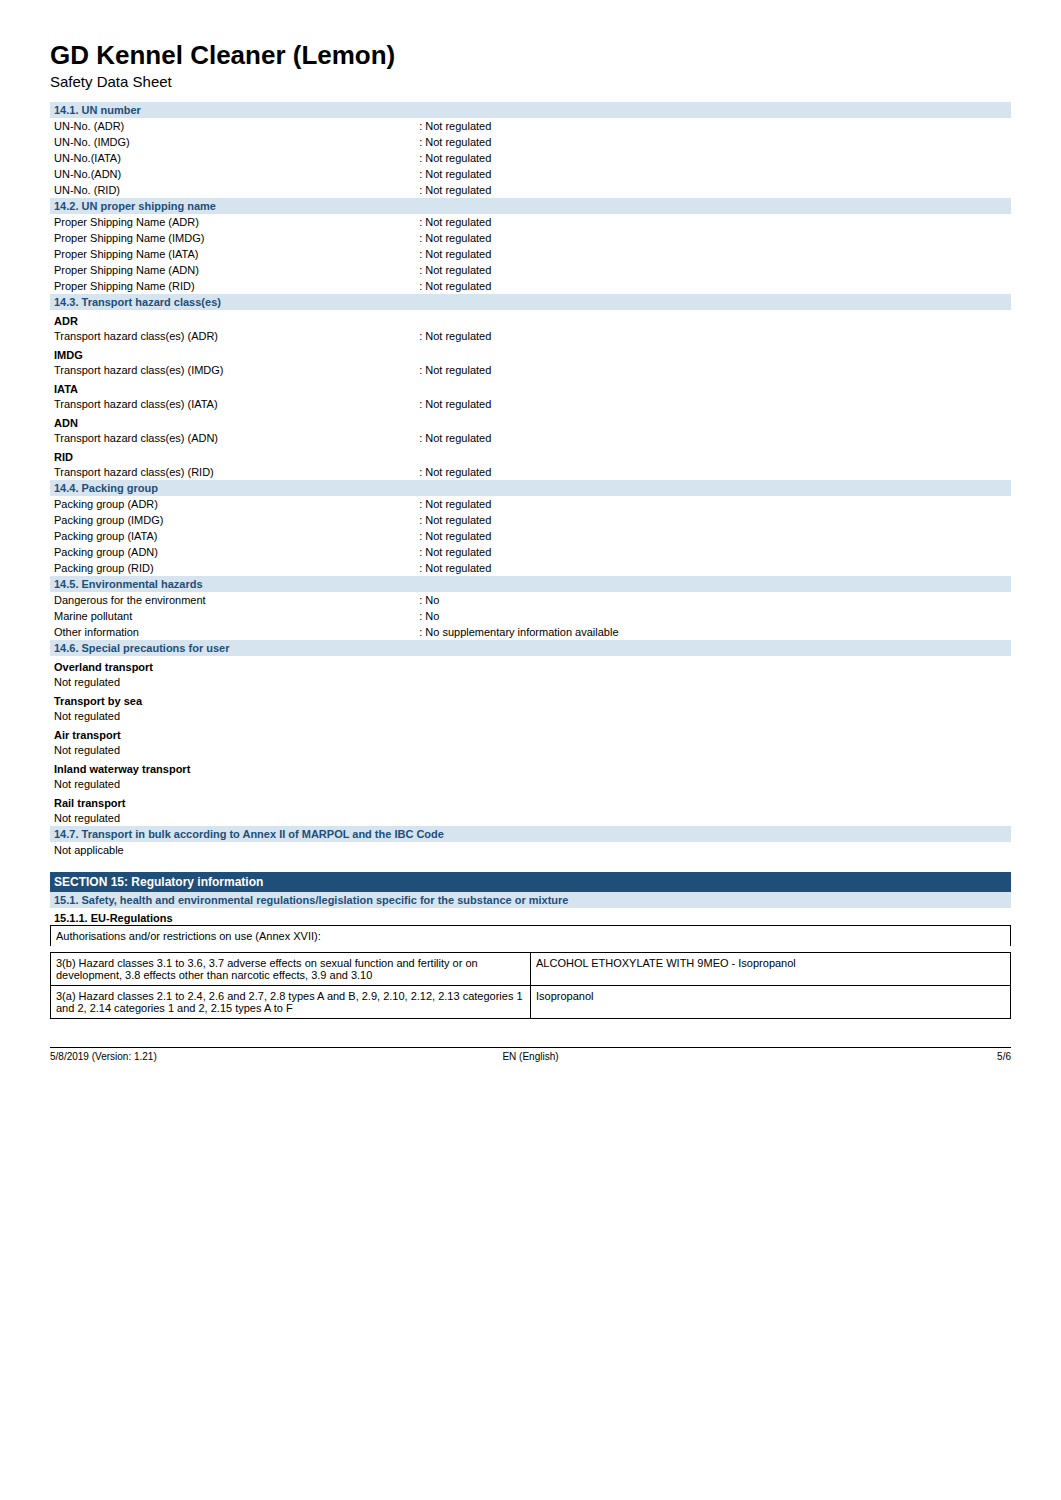GD Kennel Cleaner (Lemon)
Safety Data Sheet
14.1. UN number
| UN-No. (ADR) | : Not regulated |
| UN-No. (IMDG) | : Not regulated |
| UN-No.(IATA) | : Not regulated |
| UN-No.(ADN) | : Not regulated |
| UN-No. (RID) | : Not regulated |
14.2. UN proper shipping name
| Proper Shipping Name (ADR) | : Not regulated |
| Proper Shipping Name (IMDG) | : Not regulated |
| Proper Shipping Name (IATA) | : Not regulated |
| Proper Shipping Name (ADN) | : Not regulated |
| Proper Shipping Name (RID) | : Not regulated |
14.3. Transport hazard class(es)
ADR
| Transport hazard class(es) (ADR) | : Not regulated |
IMDG
| Transport hazard class(es) (IMDG) | : Not regulated |
IATA
| Transport hazard class(es) (IATA) | : Not regulated |
ADN
| Transport hazard class(es) (ADN) | : Not regulated |
RID
| Transport hazard class(es) (RID) | : Not regulated |
14.4. Packing group
| Packing group (ADR) | : Not regulated |
| Packing group (IMDG) | : Not regulated |
| Packing group (IATA) | : Not regulated |
| Packing group (ADN) | : Not regulated |
| Packing group (RID) | : Not regulated |
14.5. Environmental hazards
| Dangerous for the environment | : No |
| Marine pollutant | : No |
| Other information | : No supplementary information available |
14.6. Special precautions for user
Overland transport
Not regulated
Transport by sea
Not regulated
Air transport
Not regulated
Inland waterway transport
Not regulated
Rail transport
Not regulated
14.7. Transport in bulk according to Annex II of MARPOL and the IBC Code
Not applicable
SECTION 15: Regulatory information
15.1. Safety, health and environmental regulations/legislation specific for the substance or mixture
15.1.1. EU-Regulations
Authorisations and/or restrictions on use (Annex XVII):
| 3(b) Hazard classes 3.1 to 3.6, 3.7 adverse effects on sexual function and fertility or on development, 3.8 effects other than narcotic effects, 3.9 and 3.10 | ALCOHOL ETHOXYLATE WITH 9MEO - Isopropanol |
| 3(a) Hazard classes 2.1 to 2.4, 2.6 and 2.7, 2.8 types A and B, 2.9, 2.10, 2.12, 2.13 categories 1 and 2, 2.14 categories 1 and 2, 2.15 types A to F | Isopropanol |
5/8/2019 (Version: 1.21)
EN (English)
5/6